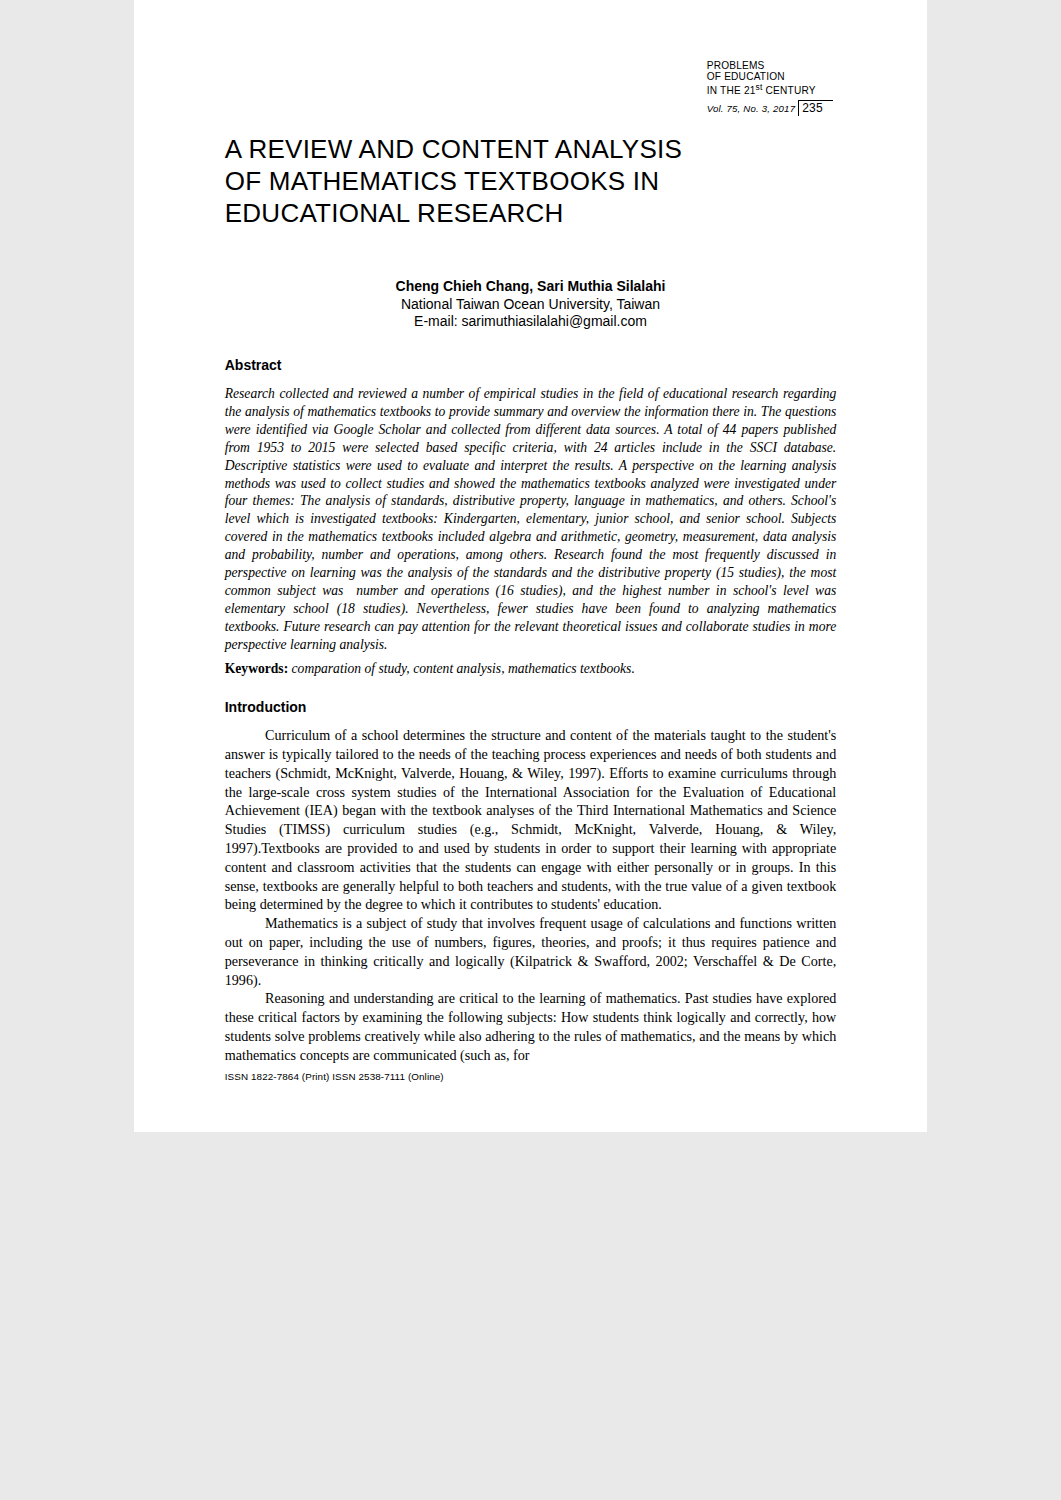PROBLEMS
OF EDUCATION
IN THE 21st CENTURY
Vol. 75, No. 3, 2017
235
A review and content analysis of mathematics textbooks in educational research
Cheng Chieh Chang, Sari Muthia Silalahi
National Taiwan Ocean University, Taiwan
E-mail: sarimuthiasilalahi@gmail.com
Abstract
Research collected and reviewed a number of empirical studies in the field of educational research regarding the analysis of mathematics textbooks to provide summary and overview the information there in. The questions were identified via Google Scholar and collected from different data sources. A total of 44 papers published from 1953 to 2015 were selected based specific criteria, with 24 articles include in the SSCI database. Descriptive statistics were used to evaluate and interpret the results. A perspective on the learning analysis methods was used to collect studies and showed the mathematics textbooks analyzed were investigated under four themes: The analysis of standards, distributive property, language in mathematics, and others. School's level which is investigated textbooks: Kindergarten, elementary, junior school, and senior school. Subjects covered in the mathematics textbooks included algebra and arithmetic, geometry, measurement, data analysis and probability, number and operations, among others. Research found the most frequently discussed in perspective on learning was the analysis of the standards and the distributive property (15 studies), the most common subject was number and operations (16 studies), and the highest number in school's level was elementary school (18 studies). Nevertheless, fewer studies have been found to analyzing mathematics textbooks. Future research can pay attention for the relevant theoretical issues and collaborate studies in more perspective learning analysis.
Keywords: comparation of study, content analysis, mathematics textbooks.
Introduction
Curriculum of a school determines the structure and content of the materials taught to the student's answer is typically tailored to the needs of the teaching process experiences and needs of both students and teachers (Schmidt, McKnight, Valverde, Houang, & Wiley, 1997). Efforts to examine curriculums through the large-scale cross system studies of the International Association for the Evaluation of Educational Achievement (IEA) began with the textbook analyses of the Third International Mathematics and Science Studies (TIMSS) curriculum studies (e.g., Schmidt, McKnight, Valverde, Houang, & Wiley, 1997).Textbooks are provided to and used by students in order to support their learning with appropriate content and classroom activities that the students can engage with either personally or in groups. In this sense, textbooks are generally helpful to both teachers and students, with the true value of a given textbook being determined by the degree to which it contributes to students' education.
Mathematics is a subject of study that involves frequent usage of calculations and functions written out on paper, including the use of numbers, figures, theories, and proofs; it thus requires patience and perseverance in thinking critically and logically (Kilpatrick & Swafford, 2002; Verschaffel & De Corte, 1996).
Reasoning and understanding are critical to the learning of mathematics. Past studies have explored these critical factors by examining the following subjects: How students think logically and correctly, how students solve problems creatively while also adhering to the rules of mathematics, and the means by which mathematics concepts are communicated (such as, for
ISSN 1822-7864 (Print) ISSN 2538-7111 (Online)